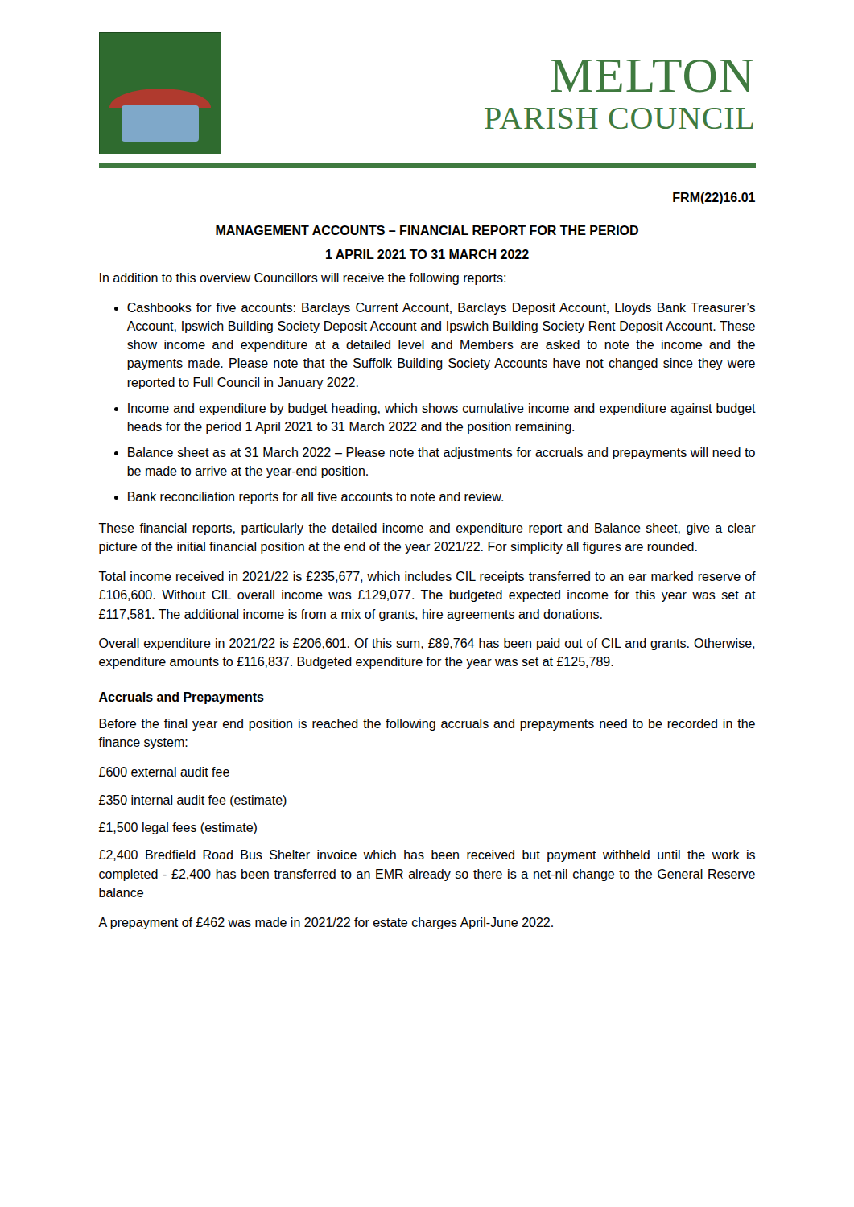MELTON
PARISH COUNCIL
FRM(22)16.01
Management Accounts – Financial Report for the Period 1 April 2021 to 31 March 2022
In addition to this overview Councillors will receive the following reports:
Cashbooks for five accounts: Barclays Current Account, Barclays Deposit Account, Lloyds Bank Treasurer’s Account, Ipswich Building Society Deposit Account and Ipswich Building Society Rent Deposit Account. These show income and expenditure at a detailed level and Members are asked to note the income and the payments made. Please note that the Suffolk Building Society Accounts have not changed since they were reported to Full Council in January 2022.
Income and expenditure by budget heading, which shows cumulative income and expenditure against budget heads for the period 1 April 2021 to 31 March 2022 and the position remaining.
Balance sheet as at 31 March 2022 – Please note that adjustments for accruals and prepayments will need to be made to arrive at the year-end position.
Bank reconciliation reports for all five accounts to note and review.
These financial reports, particularly the detailed income and expenditure report and Balance sheet, give a clear picture of the initial financial position at the end of the year 2021/22. For simplicity all figures are rounded.
Total income received in 2021/22 is £235,677, which includes CIL receipts transferred to an ear marked reserve of £106,600. Without CIL overall income was £129,077. The budgeted expected income for this year was set at £117,581. The additional income is from a mix of grants, hire agreements and donations.
Overall expenditure in 2021/22 is £206,601. Of this sum, £89,764 has been paid out of CIL and grants. Otherwise, expenditure amounts to £116,837. Budgeted expenditure for the year was set at £125,789.
Accruals and Prepayments
Before the final year end position is reached the following accruals and prepayments need to be recorded in the finance system:
£600 external audit fee
£350 internal audit fee (estimate)
£1,500 legal fees (estimate)
£2,400 Bredfield Road Bus Shelter invoice which has been received but payment withheld until the work is completed - £2,400 has been transferred to an EMR already so there is a net-nil change to the General Reserve balance
A prepayment of £462 was made in 2021/22 for estate charges April-June 2022.